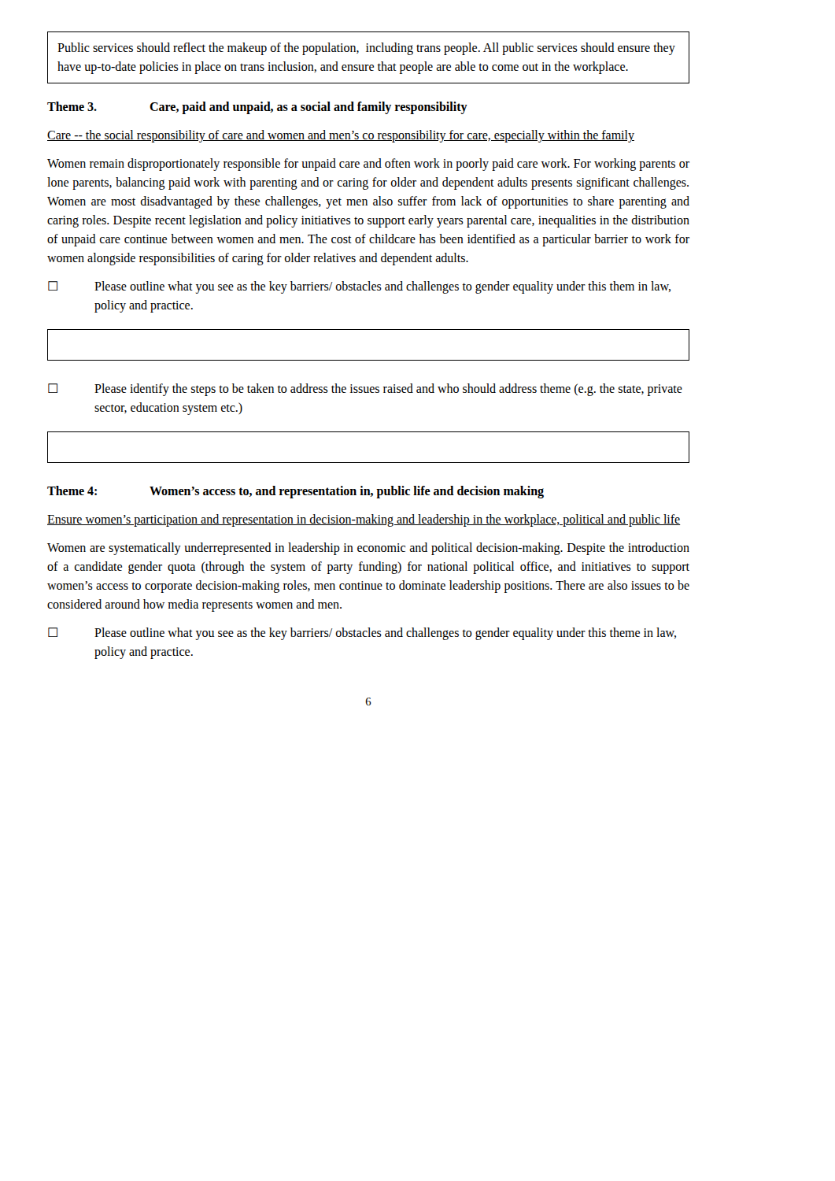Public services should reflect the makeup of the population, including trans people. All public services should ensure they have up-to-date policies in place on trans inclusion, and ensure that people are able to come out in the workplace.
Theme 3. Care, paid and unpaid, as a social and family responsibility
Care -- the social responsibility of care and women and men’s co responsibility for care, especially within the family
Women remain disproportionately responsible for unpaid care and often work in poorly paid care work. For working parents or lone parents, balancing paid work with parenting and or caring for older and dependent adults presents significant challenges. Women are most disadvantaged by these challenges, yet men also suffer from lack of opportunities to share parenting and caring roles. Despite recent legislation and policy initiatives to support early years parental care, inequalities in the distribution of unpaid care continue between women and men. The cost of childcare has been identified as a particular barrier to work for women alongside responsibilities of caring for older relatives and dependent adults.
☐ Please outline what you see as the key barriers/ obstacles and challenges to gender equality under this them in law, policy and practice.
☐ Please identify the steps to be taken to address the issues raised and who should address theme (e.g. the state, private sector, education system etc.)
Theme 4: Women’s access to, and representation in, public life and decision making
Ensure women’s participation and representation in decision-making and leadership in the workplace, political and public life
Women are systematically underrepresented in leadership in economic and political decision-making. Despite the introduction of a candidate gender quota (through the system of party funding) for national political office, and initiatives to support women’s access to corporate decision-making roles, men continue to dominate leadership positions. There are also issues to be considered around how media represents women and men.
☐ Please outline what you see as the key barriers/ obstacles and challenges to gender equality under this theme in law, policy and practice.
6